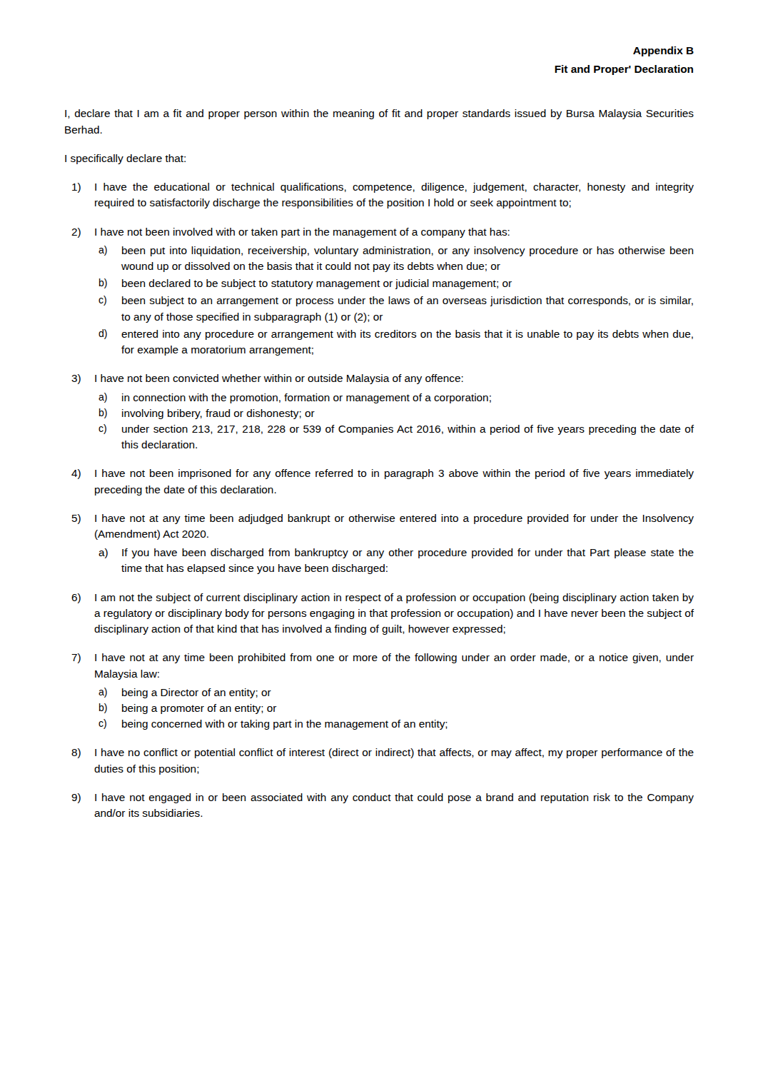Appendix B
Fit and Proper' Declaration
I, declare that I am a fit and proper person within the meaning of fit and proper standards issued by Bursa Malaysia Securities Berhad.
I specifically declare that:
I have the educational or technical qualifications, competence, diligence, judgement, character, honesty and integrity required to satisfactorily discharge the responsibilities of the position I hold or seek appointment to;
I have not been involved with or taken part in the management of a company that has:
been put into liquidation, receivership, voluntary administration, or any insolvency procedure or has otherwise been wound up or dissolved on the basis that it could not pay its debts when due; or
been declared to be subject to statutory management or judicial management; or
been subject to an arrangement or process under the laws of an overseas jurisdiction that corresponds, or is similar, to any of those specified in subparagraph (1) or (2); or
entered into any procedure or arrangement with its creditors on the basis that it is unable to pay its debts when due, for example a moratorium arrangement;
I have not been convicted whether within or outside Malaysia of any offence:
in connection with the promotion, formation or management of a corporation;
involving bribery, fraud or dishonesty; or
under section 213, 217, 218, 228 or 539 of Companies Act 2016, within a period of five years preceding the date of this declaration.
I have not been imprisoned for any offence referred to in paragraph 3 above within the period of five years immediately preceding the date of this declaration.
I have not at any time been adjudged bankrupt or otherwise entered into a procedure provided for under the Insolvency (Amendment) Act 2020.
If you have been discharged from bankruptcy or any other procedure provided for under that Part please state the time that has elapsed since you have been discharged:
I am not the subject of current disciplinary action in respect of a profession or occupation (being disciplinary action taken by a regulatory or disciplinary body for persons engaging in that profession or occupation) and I have never been the subject of disciplinary action of that kind that has involved a finding of guilt, however expressed;
I have not at any time been prohibited from one or more of the following under an order made, or a notice given, under Malaysia law:
being a Director of an entity; or
being a promoter of an entity; or
being concerned with or taking part in the management of an entity;
I have no conflict or potential conflict of interest (direct or indirect) that affects, or may affect, my proper performance of the duties of this position;
I have not engaged in or been associated with any conduct that could pose a brand and reputation risk to the Company and/or its subsidiaries.